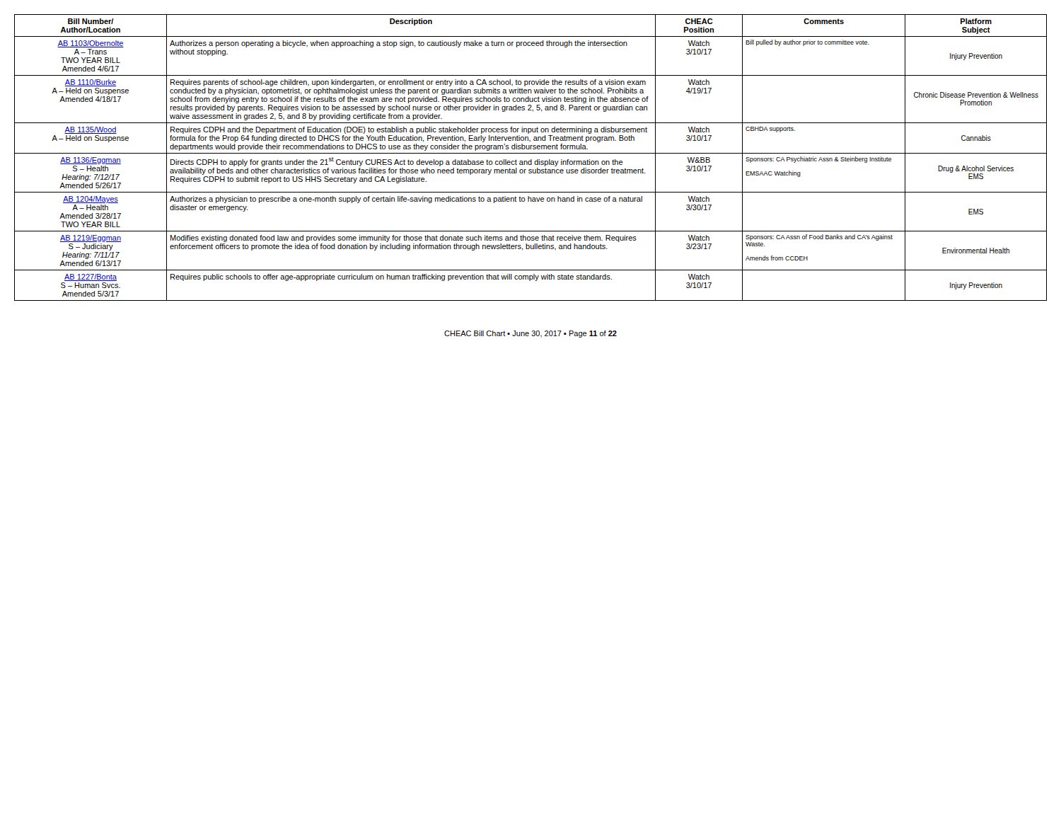| Bill Number/ Author/Location | Description | CHEAC Position | Comments | Platform Subject |
| --- | --- | --- | --- | --- |
| AB 1103/Obernolte A – Trans TWO YEAR BILL Amended 4/6/17 | Authorizes a person operating a bicycle, when approaching a stop sign, to cautiously make a turn or proceed through the intersection without stopping. | Watch 3/10/17 | Bill pulled by author prior to committee vote. | Injury Prevention |
| AB 1110/Burke A – Held on Suspense Amended 4/18/17 | Requires parents of school-age children, upon kindergarten, or enrollment or entry into a CA school, to provide the results of a vision exam conducted by a physician, optometrist, or ophthalmologist unless the parent or guardian submits a written waiver to the school. Prohibits a school from denying entry to school if the results of the exam are not provided. Requires schools to conduct vision testing in the absence of results provided by parents. Requires vision to be assessed by school nurse or other provider in grades 2, 5, and 8. Parent or guardian can waive assessment in grades 2, 5, and 8 by providing certificate from a provider. | Watch 4/19/17 | | Chronic Disease Prevention & Wellness Promotion |
| AB 1135/Wood A – Held on Suspense | Requires CDPH and the Department of Education (DOE) to establish a public stakeholder process for input on determining a disbursement formula for the Prop 64 funding directed to DHCS for the Youth Education, Prevention, Early Intervention, and Treatment program. Both departments would provide their recommendations to DHCS to use as they consider the program’s disbursement formula. | Watch 3/10/17 | CBHDA supports. | Cannabis |
| AB 1136/Eggman S – Health Hearing: 7/12/17 Amended 5/26/17 | Directs CDPH to apply for grants under the 21 st Century CURES Act to develop a database to collect and display information on the availability of beds and other characteristics of various facilities for those who need temporary mental or substance use disorder treatment. Requires CDPH to submit report to US HHS Secretary and CA Legislature. | W&BB 3/10/17 | Sponsors: CA Psychiatric Assn & Steinberg Institute EMSAAC Watching | Drug & Alcohol Services EMS |
| AB 1204/Mayes A – Health Amended 3/28/17 TWO YEAR BILL | Authorizes a physician to prescribe a one-month supply of certain life-saving medications to a patient to have on hand in case of a natural disaster or emergency. | Watch 3/30/17 | | EMS |
| AB 1219/Eggman S – Judiciary Hearing: 7/11/17 Amended 6/13/17 | Modifies existing donated food law and provides some immunity for those that donate such items and those that receive them. Requires enforcement officers to promote the idea of food donation by including information through newsletters, bulletins, and handouts. | Watch 3/23/17 | Sponsors: CA Assn of Food Banks and CA’s Against Waste. Amends from CCDEH | Environmental Health |
| AB 1227/Bonta S – Human Svcs. Amended 5/3/17 | Requires public schools to offer age-appropriate curriculum on human trafficking prevention that will comply with state standards. | Watch 3/10/17 | | Injury Prevention |
CHEAC Bill Chart ▪ June 30, 2017 ▪ Page 11 of 22